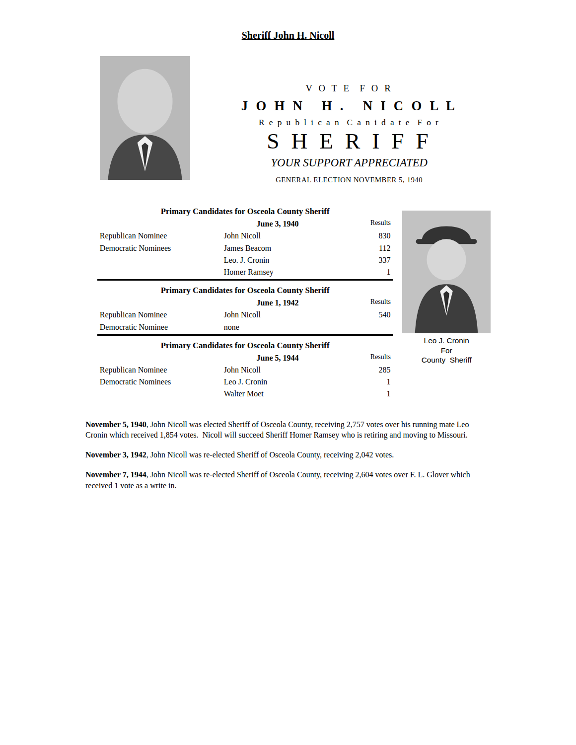Sheriff John H. Nicoll
V O T E F O R
J O H N H . N I C O L L
R e p u b l i c a n C a n i d a t e F o r
S H E R I F F
YOUR SUPPORT APPRECIATED
GENERAL ELECTION NOVEMBER 5, 1940
Primary Candidates for Osceola County Sheriff
| | June 3, 1940 | Results |
| Republican Nominee | John Nicoll | 830 |
| Democratic Nominees | James Beacom | 112 |
| | Leo. J. Cronin | 337 |
| | Homer Ramsey | 1 |
Primary Candidates for Osceola County Sheriff
| | June 1, 1942 | Results |
| Republican Nominee | John Nicoll | 540 |
| Democratic Nominee | none | |
Primary Candidates for Osceola County Sheriff
| | June 5, 1944 | Results |
| Republican Nominee | John Nicoll | 285 |
| Democratic Nominees | Leo J. Cronin | 1 |
| | Walter Moet | 1 |
Leo J. Cronin
For
County Sheriff
November 5, 1940, John Nicoll was elected Sheriff of Osceola County, receiving 2,757 votes over his running mate Leo Cronin which received 1,854 votes. Nicoll will succeed Sheriff Homer Ramsey who is retiring and moving to Missouri.
November 3, 1942, John Nicoll was re-elected Sheriff of Osceola County, receiving 2,042 votes.
November 7, 1944, John Nicoll was re-elected Sheriff of Osceola County, receiving 2,604 votes over F. L. Glover which received 1 vote as a write in.